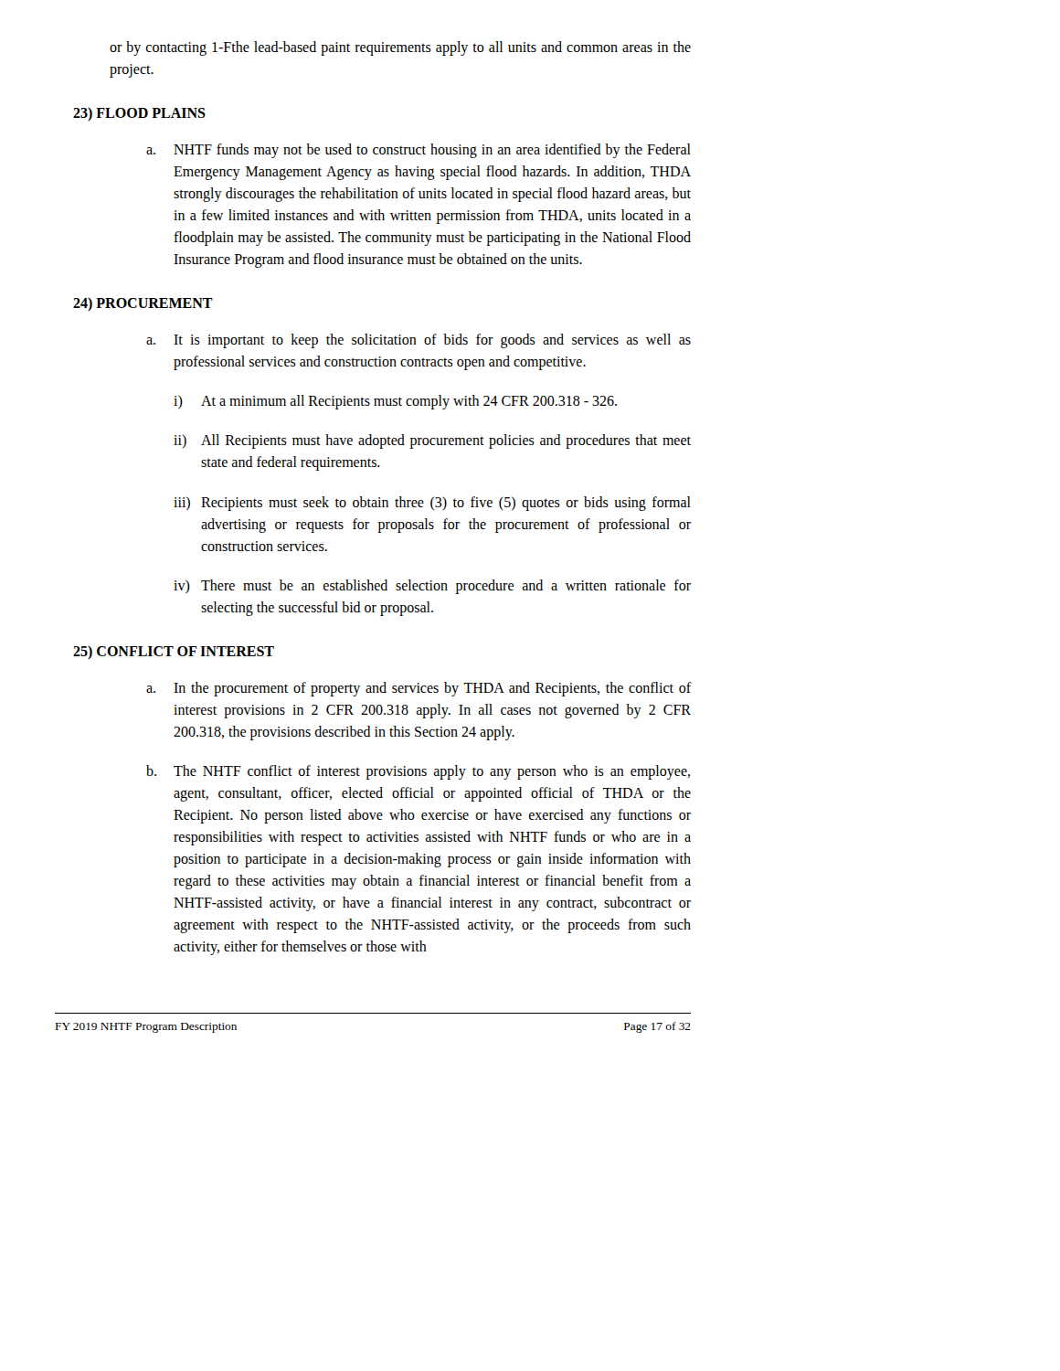or by contacting 1-Fthe lead-based paint requirements apply to all units and common areas in the project.
23) FLOOD PLAINS
a. NHTF funds may not be used to construct housing in an area identified by the Federal Emergency Management Agency as having special flood hazards. In addition, THDA strongly discourages the rehabilitation of units located in special flood hazard areas, but in a few limited instances and with written permission from THDA, units located in a floodplain may be assisted. The community must be participating in the National Flood Insurance Program and flood insurance must be obtained on the units.
24) PROCUREMENT
a. It is important to keep the solicitation of bids for goods and services as well as professional services and construction contracts open and competitive.
i) At a minimum all Recipients must comply with 24 CFR 200.318 - 326.
ii) All Recipients must have adopted procurement policies and procedures that meet state and federal requirements.
iii) Recipients must seek to obtain three (3) to five (5) quotes or bids using formal advertising or requests for proposals for the procurement of professional or construction services.
iv) There must be an established selection procedure and a written rationale for selecting the successful bid or proposal.
25) CONFLICT OF INTEREST
a. In the procurement of property and services by THDA and Recipients, the conflict of interest provisions in 2 CFR 200.318 apply. In all cases not governed by 2 CFR 200.318, the provisions described in this Section 24 apply.
b. The NHTF conflict of interest provisions apply to any person who is an employee, agent, consultant, officer, elected official or appointed official of THDA or the Recipient. No person listed above who exercise or have exercised any functions or responsibilities with respect to activities assisted with NHTF funds or who are in a position to participate in a decision-making process or gain inside information with regard to these activities may obtain a financial interest or financial benefit from a NHTF-assisted activity, or have a financial interest in any contract, subcontract or agreement with respect to the NHTF-assisted activity, or the proceeds from such activity, either for themselves or those with
FY 2019 NHTF Program Description Page 17 of 32